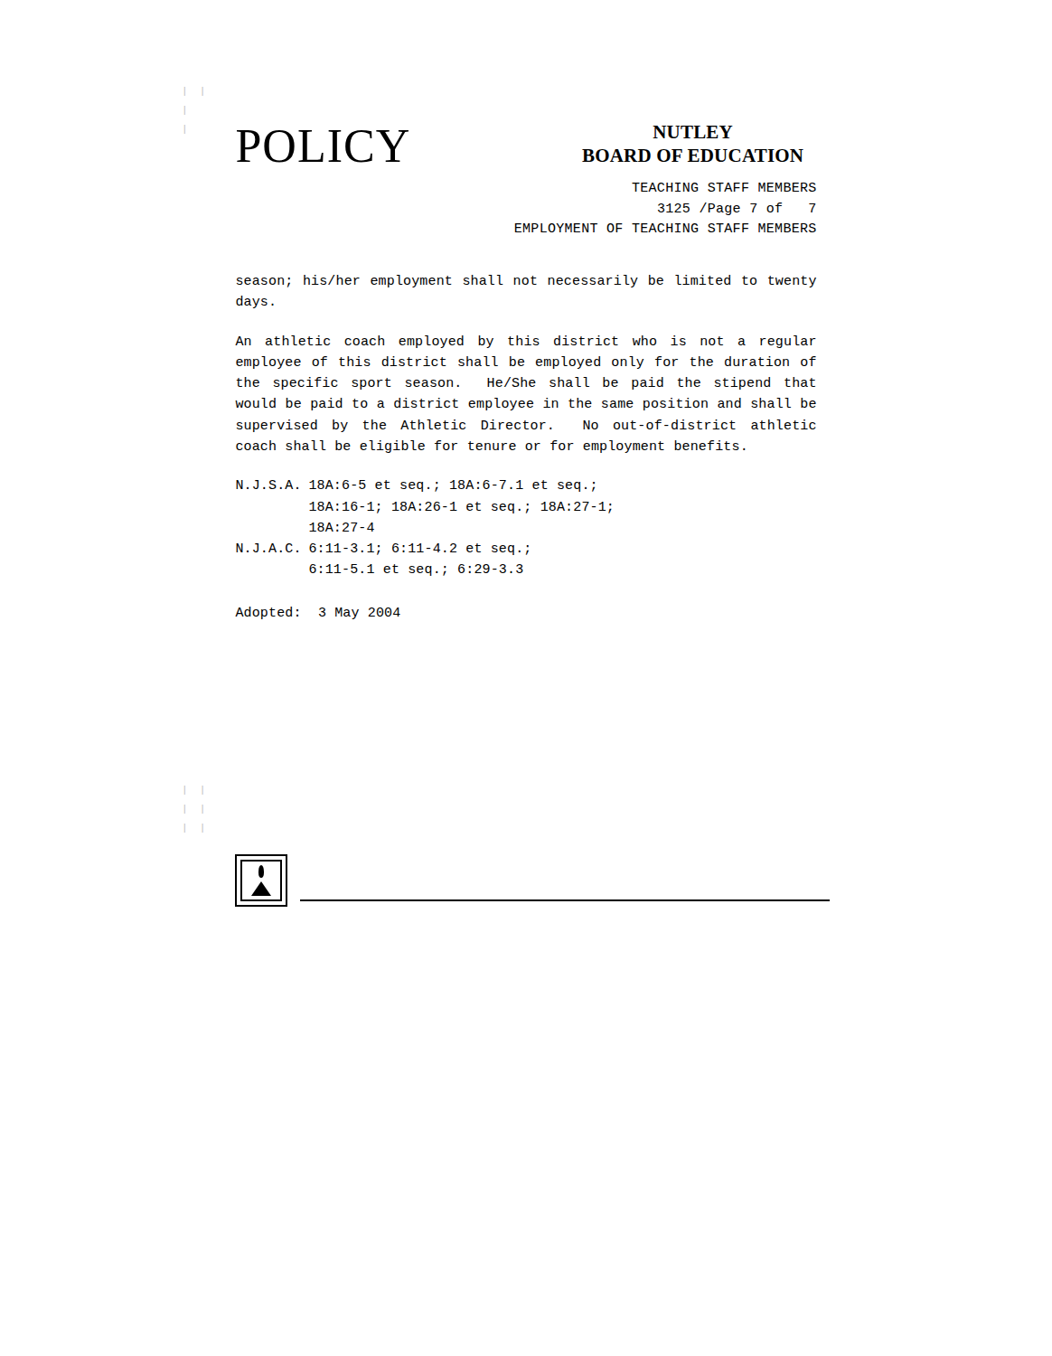| |
|
|
| |
| |
| |
POLICY
NUTLEY
BOARD OF EDUCATION
TEACHING STAFF MEMBERS
3125 /Page 7 of 7
EMPLOYMENT OF TEACHING STAFF MEMBERS
season; his/her employment shall not necessarily be limited to twenty days.
An athletic coach employed by this district who is not a regular employee of this district shall be employed only for the duration of the specific sport season. He/She shall be paid the stipend that would be paid to a district employee in the same position and shall be supervised by the Athletic Director. No out-of-district athletic coach shall be eligible for tenure or for employment benefits.
N.J.S.A.
18A:6-5 et seq.; 18A:6-7.1 et seq.; 18A:16-1; 18A:26-1 et seq.; 18A:27-1; 18A:27-4
N.J.A.C.
6:11-3.1; 6:11-4.2 et seq.; 6:11-5.1 et seq.; 6:29-3.3
Adopted: 3 May 2004